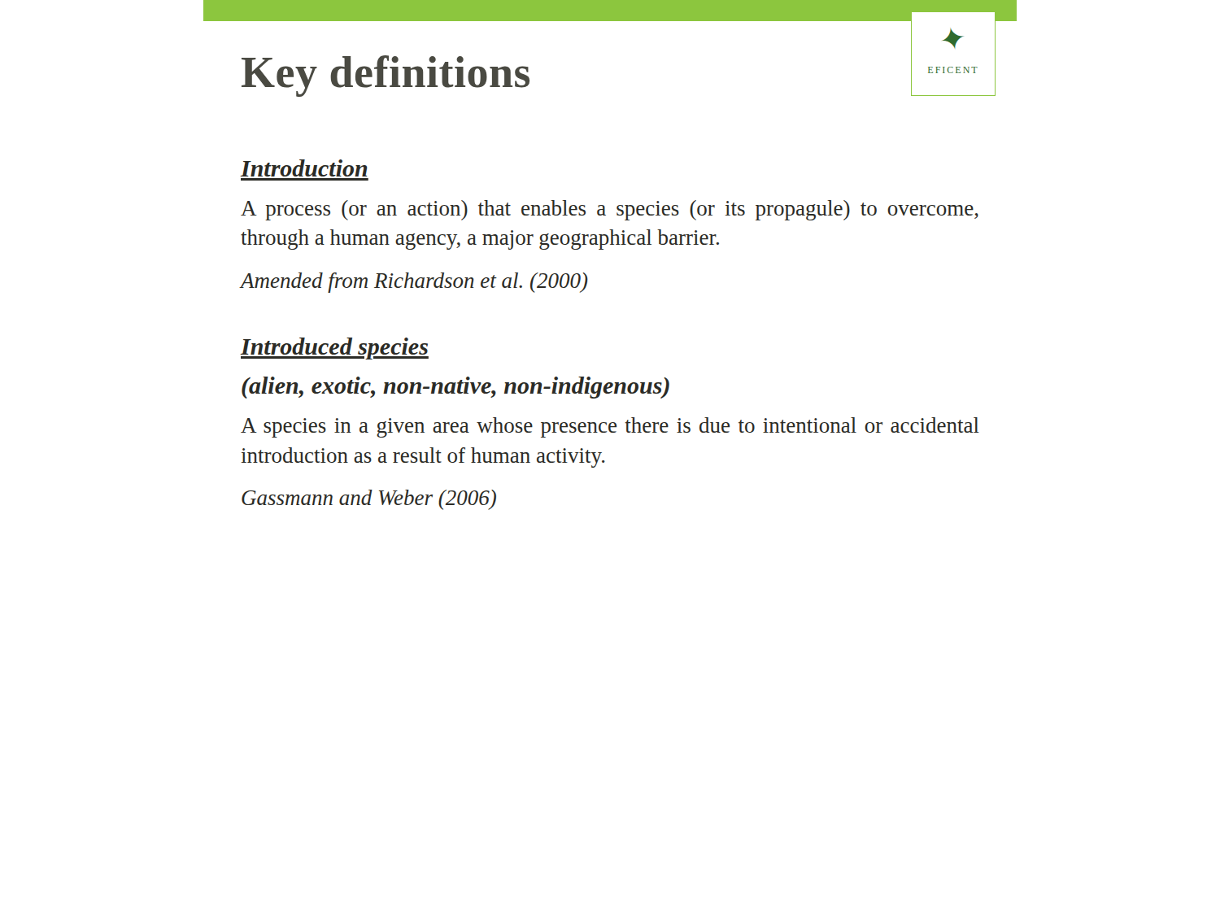✦ EFICENT
Key definitions
Introduction
A process (or an action) that enables a species (or its propagule) to overcome, through a human agency, a major geographical barrier.
Amended from Richardson et al. (2000)
Introduced species
(alien, exotic, non-native, non-indigenous)
A species in a given area whose presence there is due to intentional or accidental introduction as a result of human activity.
Gassmann and Weber (2006)